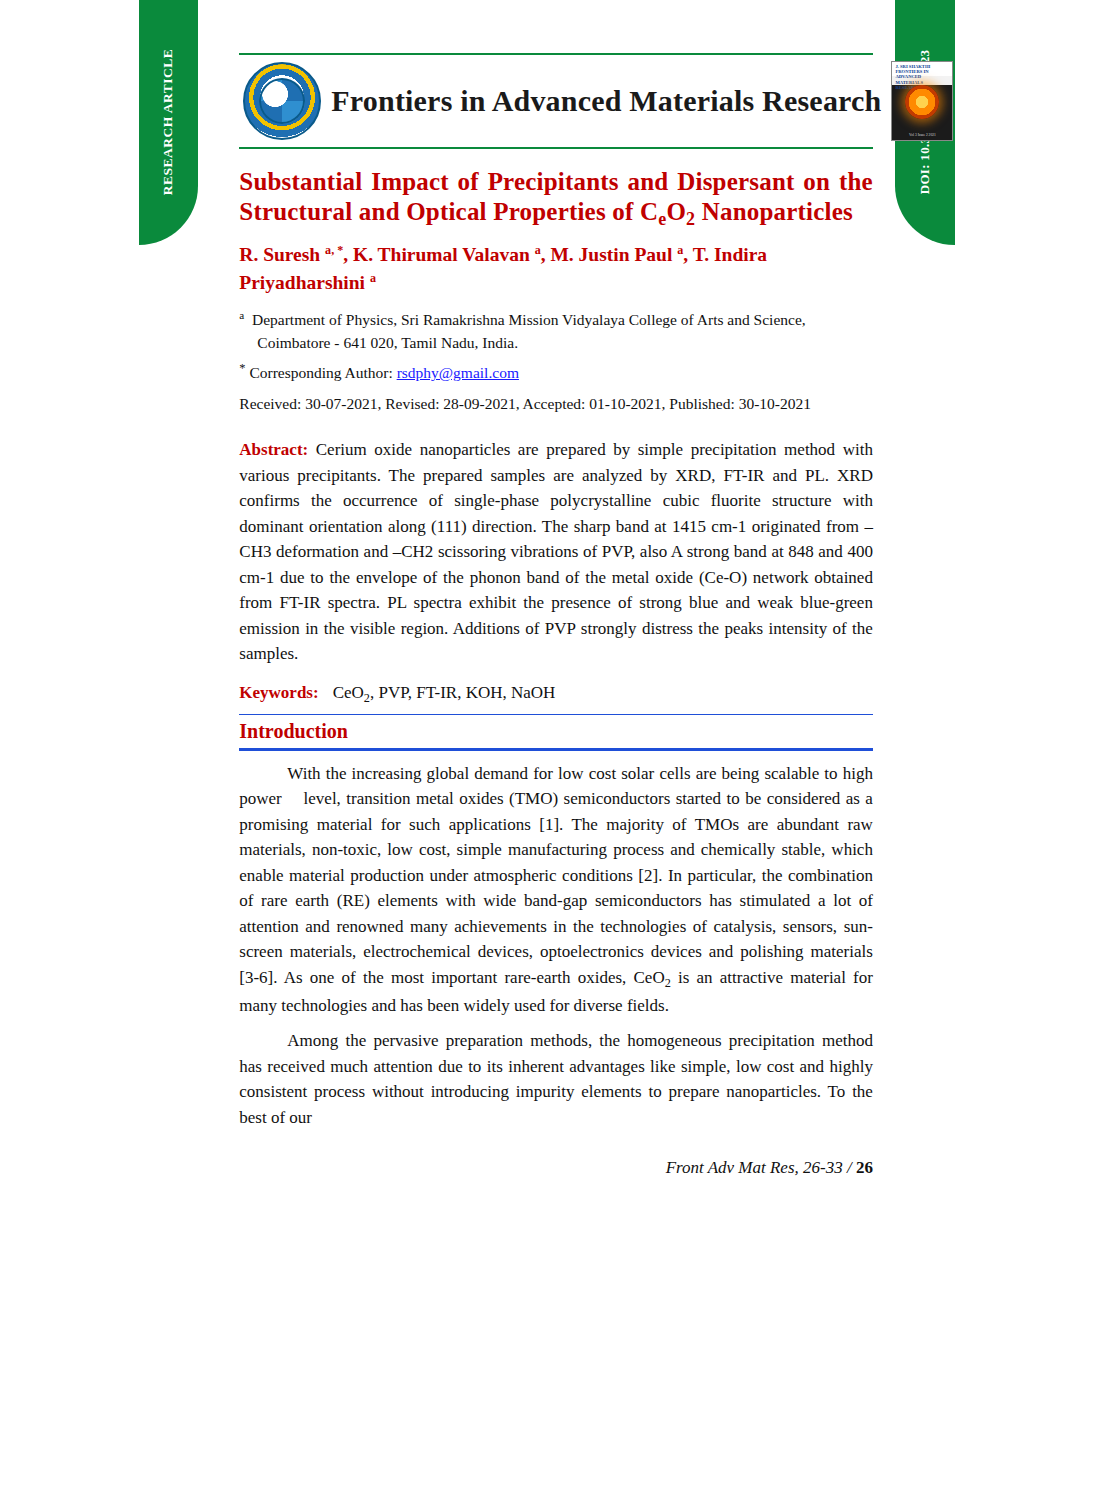RESEARCH ARTICLE
DOI: 10.34256/famr2123
Frontiers in Advanced Materials Research
J. SRI SHAKTHI
FRONTIERS IN ADVANCED MATERIALS RESEARCH
Vol 3 Issue 2 2021
Substantial Impact of Precipitants and Dispersant on the Structural and Optical Properties of Ce O2 Nanoparticles
R. Suresh a, *, K. Thirumal Valavan a, M. Justin Paul a, T. Indira Priyadharshini a
a Department of Physics, Sri Ramakrishna Mission Vidyalaya College of Arts and Science, Coimbatore - 641 020, Tamil Nadu, India.
* Corresponding Author: rsdphy@gmail.com
Received: 30-07-2021, Revised: 28-09-2021, Accepted: 01-10-2021, Published: 30-10-2021
Abstract: Cerium oxide nanoparticles are prepared by simple precipitation method with various precipitants. The prepared samples are analyzed by XRD, FT-IR and PL. XRD confirms the occurrence of single-phase polycrystalline cubic fluorite structure with dominant orientation along (111) direction. The sharp band at 1415 cm-1 originated from –CH3 deformation and –CH2 scissoring vibrations of PVP, also A strong band at 848 and 400 cm-1 due to the envelope of the phonon band of the metal oxide (Ce-O) network obtained from FT-IR spectra. PL spectra exhibit the presence of strong blue and weak blue-green emission in the visible region. Additions of PVP strongly distress the peaks intensity of the samples.
Keywords: CeO2, PVP, FT-IR, KOH, NaOH
Introduction
With the increasing global demand for low cost solar cells are being scalable to high power level, transition metal oxides (TMO) semiconductors started to be considered as a promising material for such applications [1]. The majority of TMOs are abundant raw materials, non-toxic, low cost, simple manufacturing process and chemically stable, which enable material production under atmospheric conditions [2]. In particular, the combination of rare earth (RE) elements with wide band-gap semiconductors has stimulated a lot of attention and renowned many achievements in the technologies of catalysis, sensors, sun-screen materials, electrochemical devices, optoelectronics devices and polishing materials [3-6]. As one of the most important rare-earth oxides, CeO2 is an attractive material for many technologies and has been widely used for diverse fields.
Among the pervasive preparation methods, the homogeneous precipitation method has received much attention due to its inherent advantages like simple, low cost and highly consistent process without introducing impurity elements to prepare nanoparticles. To the best of our
Front Adv Mat Res, 26-33 / 26